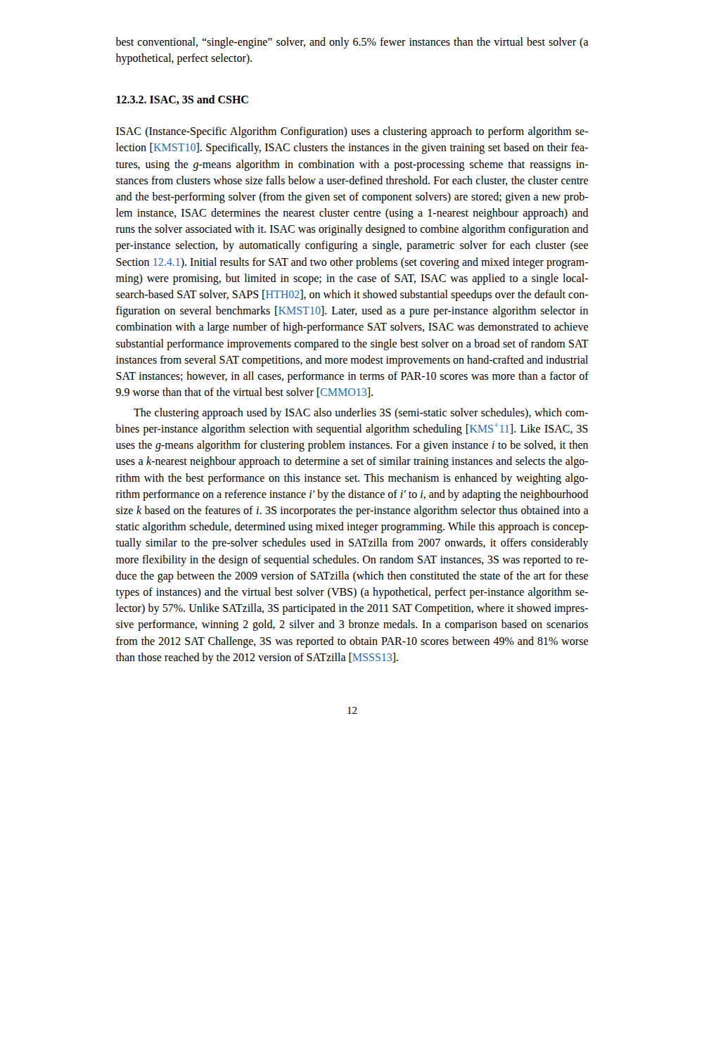best conventional, “single-engine” solver, and only 6.5% fewer instances than the virtual best solver (a hypothetical, perfect selector).
12.3.2. ISAC, 3S and CSHC
ISAC (Instance-Specific Algorithm Configuration) uses a clustering approach to perform algorithm selection [KMST10]. Specifically, ISAC clusters the instances in the given training set based on their features, using the g-means algorithm in combination with a post-processing scheme that reassigns instances from clusters whose size falls below a user-defined threshold. For each cluster, the cluster centre and the best-performing solver (from the given set of component solvers) are stored; given a new problem instance, ISAC determines the nearest cluster centre (using a 1-nearest neighbour approach) and runs the solver associated with it. ISAC was originally designed to combine algorithm configuration and per-instance selection, by automatically configuring a single, parametric solver for each cluster (see Section 12.4.1). Initial results for SAT and two other problems (set covering and mixed integer programming) were promising, but limited in scope; in the case of SAT, ISAC was applied to a single local-search-based SAT solver, SAPS [HTH02], on which it showed substantial speedups over the default configuration on several benchmarks [KMST10]. Later, used as a pure per-instance algorithm selector in combination with a large number of high-performance SAT solvers, ISAC was demonstrated to achieve substantial performance improvements compared to the single best solver on a broad set of random SAT instances from several SAT competitions, and more modest improvements on hand-crafted and industrial SAT instances; however, in all cases, performance in terms of PAR-10 scores was more than a factor of 9.9 worse than that of the virtual best solver [CMMO13].
The clustering approach used by ISAC also underlies 3S (semi-static solver schedules), which combines per-instance algorithm selection with sequential algorithm scheduling [KMS+11]. Like ISAC, 3S uses the g-means algorithm for clustering problem instances. For a given instance i to be solved, it then uses a k-nearest neighbour approach to determine a set of similar training instances and selects the algorithm with the best performance on this instance set. This mechanism is enhanced by weighting algorithm performance on a reference instance i′ by the distance of i′ to i, and by adapting the neighbourhood size k based on the features of i. 3S incorporates the per-instance algorithm selector thus obtained into a static algorithm schedule, determined using mixed integer programming. While this approach is conceptually similar to the pre-solver schedules used in SATzilla from 2007 onwards, it offers considerably more flexibility in the design of sequential schedules. On random SAT instances, 3S was reported to reduce the gap between the 2009 version of SATzilla (which then constituted the state of the art for these types of instances) and the virtual best solver (VBS) (a hypothetical, perfect per-instance algorithm selector) by 57%. Unlike SATzilla, 3S participated in the 2011 SAT Competition, where it showed impressive performance, winning 2 gold, 2 silver and 3 bronze medals. In a comparison based on scenarios from the 2012 SAT Challenge, 3S was reported to obtain PAR-10 scores between 49% and 81% worse than those reached by the 2012 version of SATzilla [MSSS13].
12